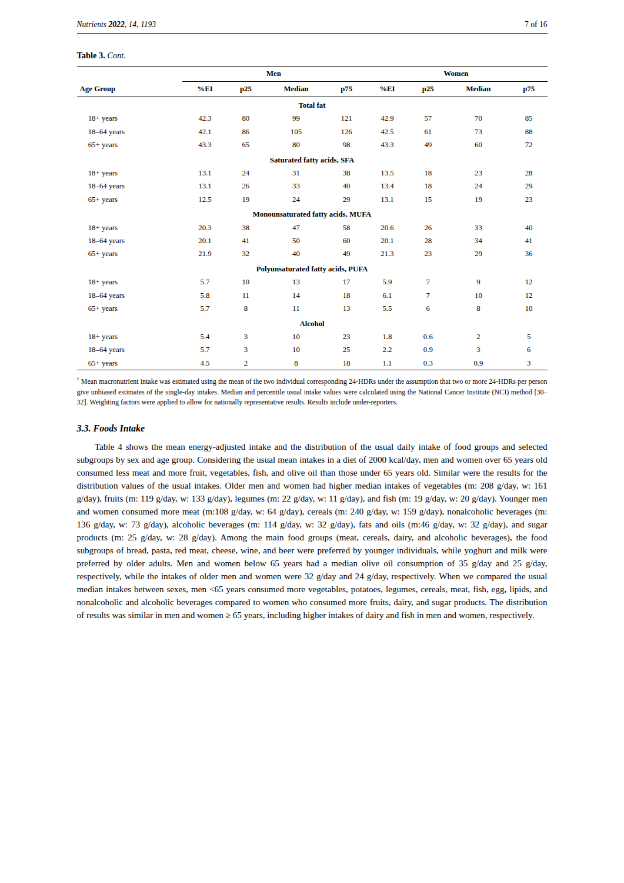Nutrients 2022, 14, 1193 7 of 16
Table 3. Cont.
| Age Group | Men | Women |
| --- | --- | --- |
| %EI | p25 | Median | p75 | %EI | p25 | Median | p75 |
| Total fat |
| 18+ years | 42.3 | 80 | 99 | 121 | 42.9 | 57 | 70 | 85 |
| 18–64 years | 42.1 | 86 | 105 | 126 | 42.5 | 61 | 73 | 88 |
| 65+ years | 43.3 | 65 | 80 | 98 | 43.3 | 49 | 60 | 72 |
| Saturated fatty acids, SFA |
| 18+ years | 13.1 | 24 | 31 | 38 | 13.5 | 18 | 23 | 28 |
| 18–64 years | 13.1 | 26 | 33 | 40 | 13.4 | 18 | 24 | 29 |
| 65+ years | 12.5 | 19 | 24 | 29 | 13.1 | 15 | 19 | 23 |
| Monounsaturated fatty acids, MUFA |
| 18+ years | 20.3 | 38 | 47 | 58 | 20.6 | 26 | 33 | 40 |
| 18–64 years | 20.1 | 41 | 50 | 60 | 20.1 | 28 | 34 | 41 |
| 65+ years | 21.9 | 32 | 40 | 49 | 21.3 | 23 | 29 | 36 |
| Polyunsaturated fatty acids, PUFA |
| 18+ years | 5.7 | 10 | 13 | 17 | 5.9 | 7 | 9 | 12 |
| 18–64 years | 5.8 | 11 | 14 | 18 | 6.1 | 7 | 10 | 12 |
| 65+ years | 5.7 | 8 | 11 | 13 | 5.5 | 6 | 8 | 10 |
| Alcohol |
| 18+ years | 5.4 | 3 | 10 | 23 | 1.8 | 0.6 | 2 | 5 |
| 18–64 years | 5.7 | 3 | 10 | 25 | 2.2 | 0.9 | 3 | 6 |
| 65+ years | 4.5 | 2 | 8 | 18 | 1.1 | 0.3 | 0.9 | 3 |
† Mean macronutrient intake was estimated using the mean of the two individual corresponding 24-HDRs under the assumption that two or more 24-HDRs per person give unbiased estimates of the single-day intakes. Median and percentile usual intake values were calculated using the National Cancer Institute (NCI) method [30–32]. Weighting factors were applied to allow for nationally representative results. Results include under-reporters.
3.3. Foods Intake
Table 4 shows the mean energy-adjusted intake and the distribution of the usual daily intake of food groups and selected subgroups by sex and age group. Considering the usual mean intakes in a diet of 2000 kcal/day, men and women over 65 years old consumed less meat and more fruit, vegetables, fish, and olive oil than those under 65 years old. Similar were the results for the distribution values of the usual intakes. Older men and women had higher median intakes of vegetables (m: 208 g/day, w: 161 g/day), fruits (m: 119 g/day, w: 133 g/day), legumes (m: 22 g/day, w: 11 g/day), and fish (m: 19 g/day, w: 20 g/day). Younger men and women consumed more meat (m:108 g/day, w: 64 g/day), cereals (m: 240 g/day, w: 159 g/day), nonalcoholic beverages (m: 136 g/day, w: 73 g/day), alcoholic beverages (m: 114 g/day, w: 32 g/day), fats and oils (m:46 g/day, w: 32 g/day), and sugar products (m: 25 g/day, w: 28 g/day). Among the main food groups (meat, cereals, dairy, and alcoholic beverages), the food subgroups of bread, pasta, red meat, cheese, wine, and beer were preferred by younger individuals, while yoghurt and milk were preferred by older adults. Men and women below 65 years had a median olive oil consumption of 35 g/day and 25 g/day, respectively, while the intakes of older men and women were 32 g/day and 24 g/day, respectively. When we compared the usual median intakes between sexes, men <65 years consumed more vegetables, potatoes, legumes, cereals, meat, fish, egg, lipids, and nonalcoholic and alcoholic beverages compared to women who consumed more fruits, dairy, and sugar products. The distribution of results was similar in men and women ≥ 65 years, including higher intakes of dairy and fish in men and women, respectively.